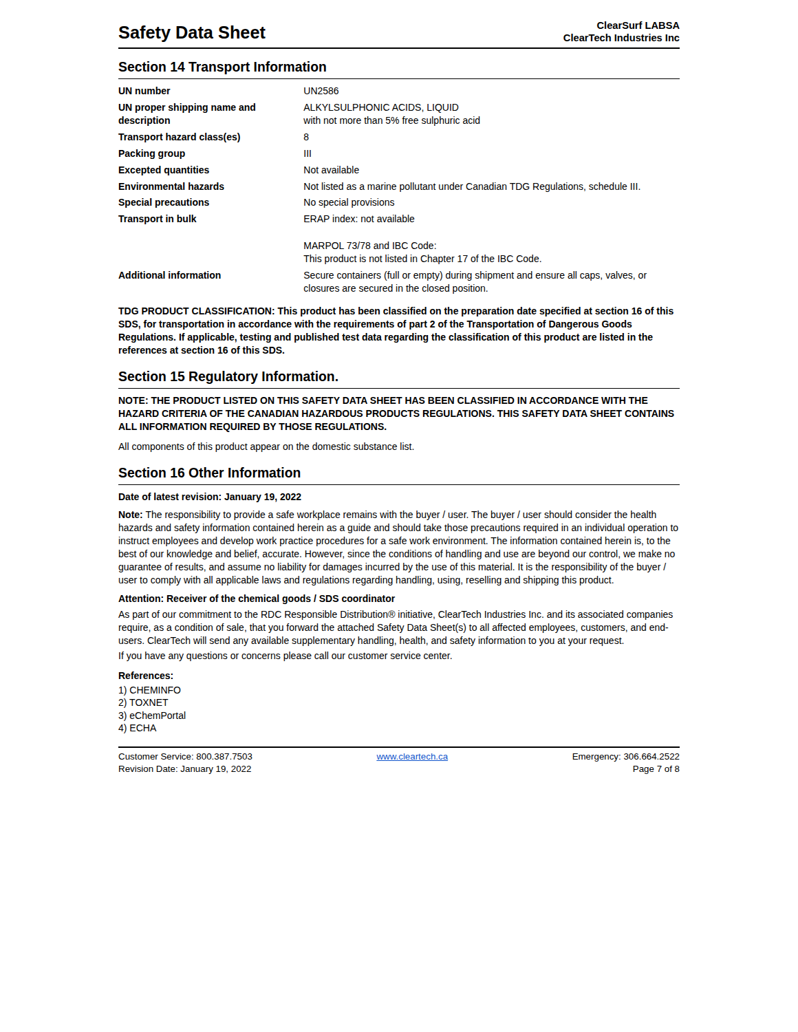Safety Data Sheet
ClearSurf LABSA
ClearTech Industries Inc
Section 14 Transport Information
| UN number | UN2586 |
| UN proper shipping name and description | ALKYLSULPHONIC ACIDS, LIQUID with not more than 5% free sulphuric acid |
| Transport hazard class(es) | 8 |
| Packing group | III |
| Excepted quantities | Not available |
| Environmental hazards | Not listed as a marine pollutant under Canadian TDG Regulations, schedule III. |
| Special precautions | No special provisions |
| Transport in bulk | ERAP index: not available |
| | MARPOL 73/78 and IBC Code: This product is not listed in Chapter 17 of the IBC Code. |
| Additional information | Secure containers (full or empty) during shipment and ensure all caps, valves, or closures are secured in the closed position. |
TDG PRODUCT CLASSIFICATION: This product has been classified on the preparation date specified at section 16 of this SDS, for transportation in accordance with the requirements of part 2 of the Transportation of Dangerous Goods Regulations. If applicable, testing and published test data regarding the classification of this product are listed in the references at section 16 of this SDS.
Section 15 Regulatory Information.
NOTE: THE PRODUCT LISTED ON THIS SAFETY DATA SHEET HAS BEEN CLASSIFIED IN ACCORDANCE WITH THE HAZARD CRITERIA OF THE CANADIAN HAZARDOUS PRODUCTS REGULATIONS. THIS SAFETY DATA SHEET CONTAINS ALL INFORMATION REQUIRED BY THOSE REGULATIONS.
All components of this product appear on the domestic substance list.
Section 16 Other Information
Date of latest revision: January 19, 2022
Note: The responsibility to provide a safe workplace remains with the buyer / user. The buyer / user should consider the health hazards and safety information contained herein as a guide and should take those precautions required in an individual operation to instruct employees and develop work practice procedures for a safe work environment. The information contained herein is, to the best of our knowledge and belief, accurate. However, since the conditions of handling and use are beyond our control, we make no guarantee of results, and assume no liability for damages incurred by the use of this material. It is the responsibility of the buyer / user to comply with all applicable laws and regulations regarding handling, using, reselling and shipping this product.
Attention: Receiver of the chemical goods / SDS coordinator
As part of our commitment to the RDC Responsible Distribution® initiative, ClearTech Industries Inc. and its associated companies require, as a condition of sale, that you forward the attached Safety Data Sheet(s) to all affected employees, customers, and end-users. ClearTech will send any available supplementary handling, health, and safety information to you at your request.
If you have any questions or concerns please call our customer service center.
References:
1) CHEMINFO
2) TOXNET
3) eChemPortal
4) ECHA
Customer Service: 800.387.7503 www.cleartech.ca Emergency: 306.664.2522
Revision Date: January 19, 2022 Page 7 of 8